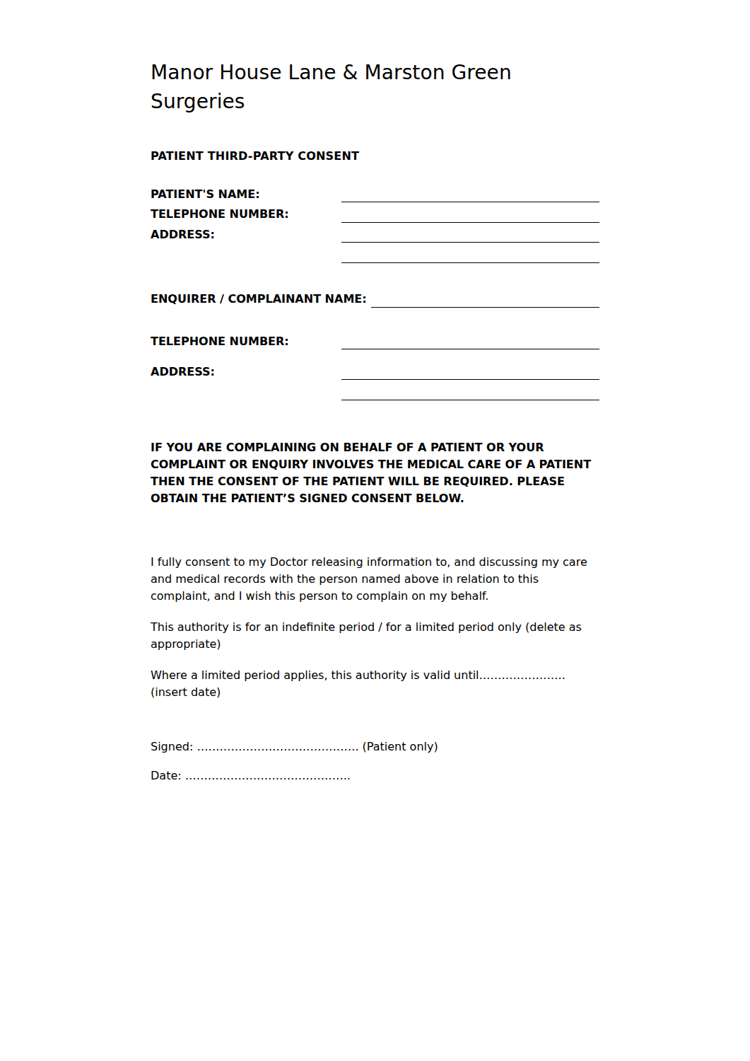Manor House Lane & Marston Green Surgeries
PATIENT THIRD-PARTY CONSENT
PATIENT'S NAME:
TELEPHONE NUMBER:
ADDRESS:
ADDRESS:
ENQUIRER / COMPLAINANT NAME:
TELEPHONE NUMBER:
ADDRESS:
ADDRESS:
IF YOU ARE COMPLAINING ON BEHALF OF A PATIENT OR YOUR COMPLAINT OR ENQUIRY INVOLVES THE MEDICAL CARE OF A PATIENT THEN THE CONSENT OF THE PATIENT WILL BE REQUIRED. PLEASE OBTAIN THE PATIENT’S SIGNED CONSENT BELOW.
I fully consent to my Doctor releasing information to, and discussing my care and medical records with the person named above in relation to this complaint, and I wish this person to complain on my behalf.
This authority is for an indefinite period / for a limited period only (delete as appropriate)
Where a limited period applies, this authority is valid until………………….. (insert date)
Signed: ……………………………………. (Patient only)
Date: ……………………………………..